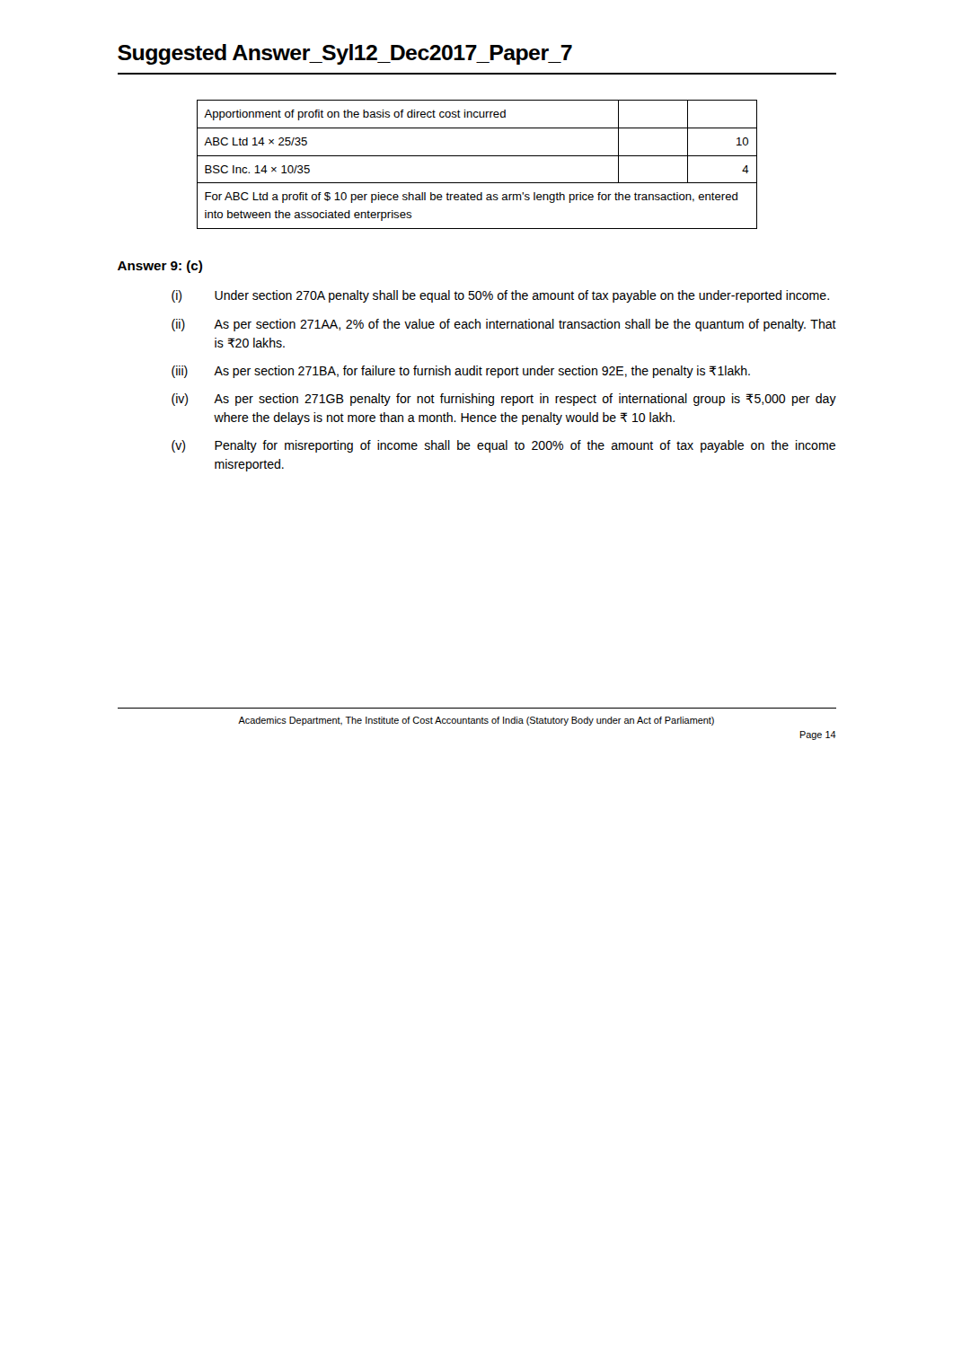Suggested Answer_Syl12_Dec2017_Paper_7
| Apportionment of profit on the basis of direct cost incurred | | |
| ABC Ltd 14 × 25/35 | | 10 |
| BSC Inc. 14 × 10/35 | | 4 |
| For ABC Ltd a profit of $ 10 per piece shall be treated as arm's length price for the transaction, entered into between the associated enterprises |
Answer 9: (c)
(i) Under section 270A penalty shall be equal to 50% of the amount of tax payable on the under-reported income.
(ii) As per section 271AA, 2% of the value of each international transaction shall be the quantum of penalty. That is ₹20 lakhs.
(iii) As per section 271BA, for failure to furnish audit report under section 92E, the penalty is ₹1lakh.
(iv) As per section 271GB penalty for not furnishing report in respect of international group is ₹5,000 per day where the delays is not more than a month. Hence the penalty would be ₹ 10 lakh.
(v) Penalty for misreporting of income shall be equal to 200% of the amount of tax payable on the income misreported.
Academics Department, The Institute of Cost Accountants of India (Statutory Body under an Act of Parliament)
Page 14